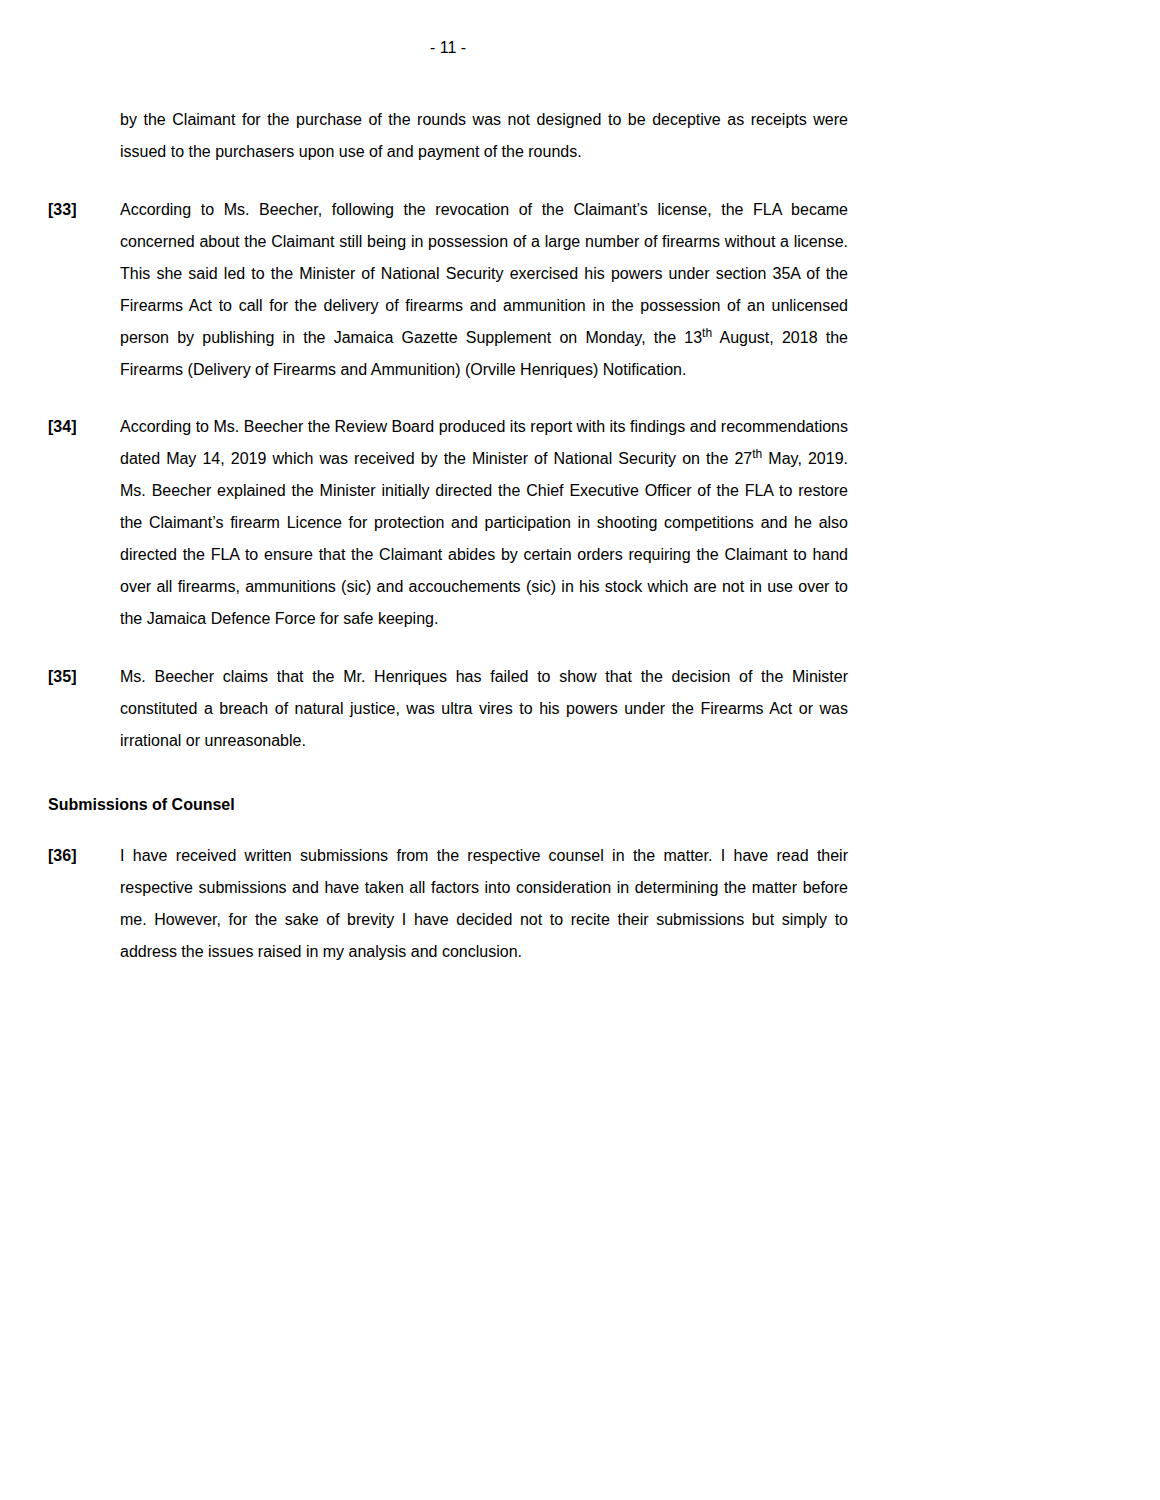- 11 -
by the Claimant for the purchase of the rounds was not designed to be deceptive as receipts were issued to the purchasers upon use of and payment of the rounds.
[33]
According to Ms. Beecher, following the revocation of the Claimant’s license, the FLA became concerned about the Claimant still being in possession of a large number of firearms without a license. This she said led to the Minister of National Security exercised his powers under section 35A of the Firearms Act to call for the delivery of firearms and ammunition in the possession of an unlicensed person by publishing in the Jamaica Gazette Supplement on Monday, the 13th August, 2018 the Firearms (Delivery of Firearms and Ammunition) (Orville Henriques) Notification.
[34]
According to Ms. Beecher the Review Board produced its report with its findings and recommendations dated May 14, 2019 which was received by the Minister of National Security on the 27th May, 2019. Ms. Beecher explained the Minister initially directed the Chief Executive Officer of the FLA to restore the Claimant’s firearm Licence for protection and participation in shooting competitions and he also directed the FLA to ensure that the Claimant abides by certain orders requiring the Claimant to hand over all firearms, ammunitions (sic) and accouchements (sic) in his stock which are not in use over to the Jamaica Defence Force for safe keeping.
[35]
Ms. Beecher claims that the Mr. Henriques has failed to show that the decision of the Minister constituted a breach of natural justice, was ultra vires to his powers under the Firearms Act or was irrational or unreasonable.
Submissions of Counsel
[36]
I have received written submissions from the respective counsel in the matter. I have read their respective submissions and have taken all factors into consideration in determining the matter before me. However, for the sake of brevity I have decided not to recite their submissions but simply to address the issues raised in my analysis and conclusion.